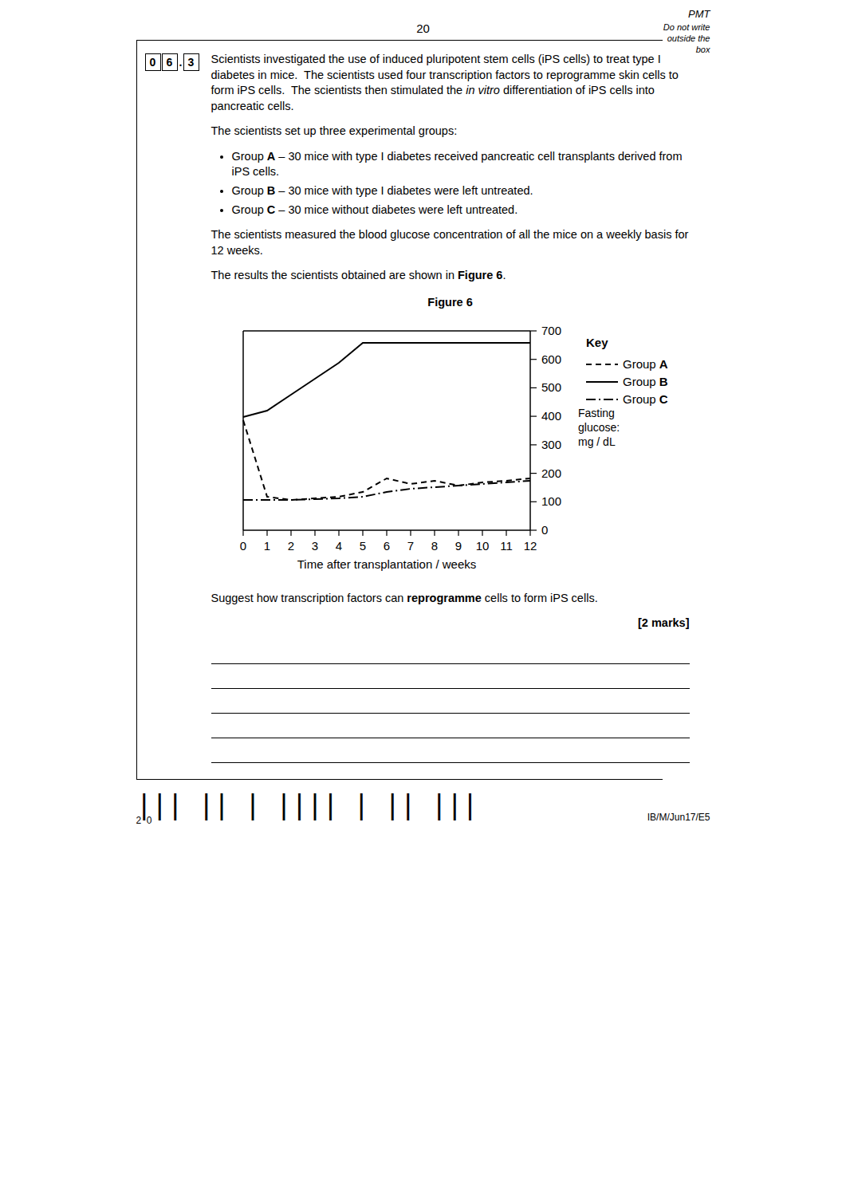PMT
20
Do not write
outside the
box
06. 3
Scientists investigated the use of induced pluripotent stem cells (iPS cells) to treat type I diabetes in mice. The scientists used four transcription factors to reprogramme skin cells to form iPS cells. The scientists then stimulated the in vitro differentiation of iPS cells into pancreatic cells.
The scientists set up three experimental groups:
Group A – 30 mice with type I diabetes received pancreatic cell transplants derived from iPS cells.
Group B – 30 mice with type I diabetes were left untreated.
Group C – 30 mice without diabetes were left untreated.
The scientists measured the blood glucose concentration of all the mice on a weekly basis for 12 weeks.
The results the scientists obtained are shown in Figure 6.
Figure 6
700 600 500 400 300 200 100 0 Fasting glucose: mg / dL 0 1 2 3 4 5 6 7 8 9 10 11 12 Time after transplantation / weeks Key Group A Group B Group C
Suggest how transcription factors can reprogramme cells to form iPS cells.
[2 marks]
||| || | |||| | || |||
2 0
IB/M/Jun17/E5